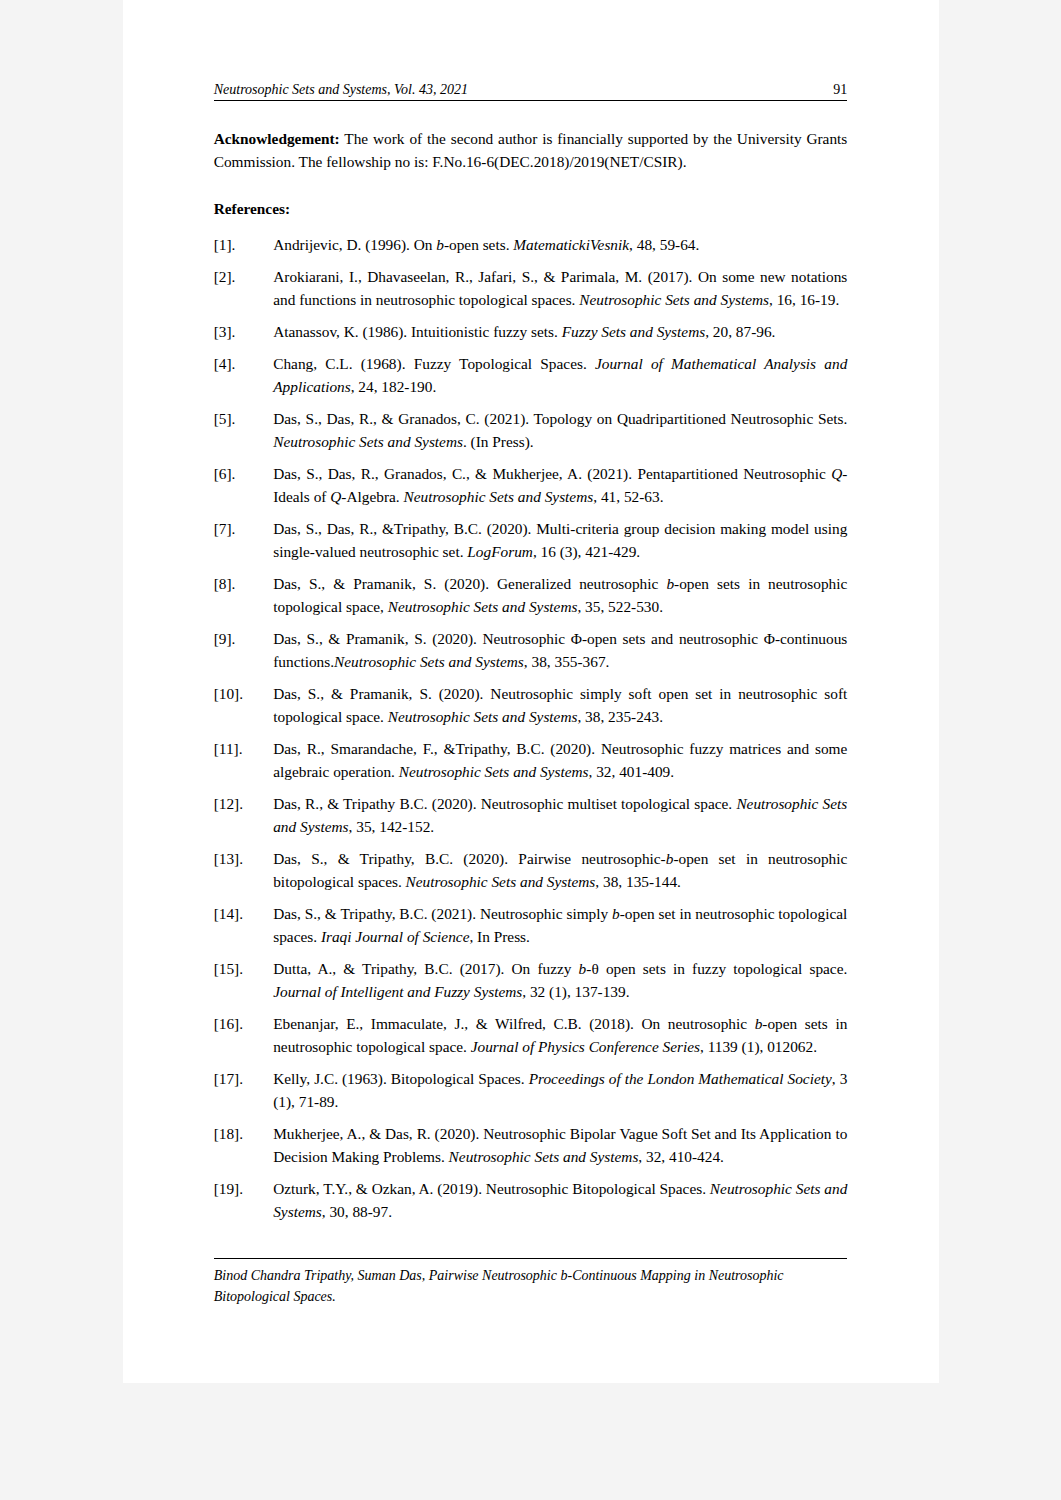Neutrosophic Sets and Systems, Vol. 43, 2021 91
Acknowledgement: The work of the second author is financially supported by the University Grants Commission. The fellowship no is: F.No.16-6(DEC.2018)/2019(NET/CSIR).
References:
[1]. Andrijevic, D. (1996). On b-open sets. MatematickiVesnik, 48, 59-64.
[2]. Arokiarani, I., Dhavaseelan, R., Jafari, S., & Parimala, M. (2017). On some new notations and functions in neutrosophic topological spaces. Neutrosophic Sets and Systems, 16, 16-19.
[3]. Atanassov, K. (1986). Intuitionistic fuzzy sets. Fuzzy Sets and Systems, 20, 87-96.
[4]. Chang, C.L. (1968). Fuzzy Topological Spaces. Journal of Mathematical Analysis and Applications, 24, 182-190.
[5]. Das, S., Das, R., & Granados, C. (2021). Topology on Quadripartitioned Neutrosophic Sets. Neutrosophic Sets and Systems. (In Press).
[6]. Das, S., Das, R., Granados, C., & Mukherjee, A. (2021). Pentapartitioned Neutrosophic Q-Ideals of Q-Algebra. Neutrosophic Sets and Systems, 41, 52-63.
[7]. Das, S., Das, R., &Tripathy, B.C. (2020). Multi-criteria group decision making model using single-valued neutrosophic set. LogForum, 16 (3), 421-429.
[8]. Das, S., & Pramanik, S. (2020). Generalized neutrosophic b-open sets in neutrosophic topological space, Neutrosophic Sets and Systems, 35, 522-530.
[9]. Das, S., & Pramanik, S. (2020). Neutrosophic Φ-open sets and neutrosophic Φ-continuous functions.Neutrosophic Sets and Systems, 38, 355-367.
[10]. Das, S., & Pramanik, S. (2020). Neutrosophic simply soft open set in neutrosophic soft topological space. Neutrosophic Sets and Systems, 38, 235-243.
[11]. Das, R., Smarandache, F., &Tripathy, B.C. (2020). Neutrosophic fuzzy matrices and some algebraic operation. Neutrosophic Sets and Systems, 32, 401-409.
[12]. Das, R., & Tripathy B.C. (2020). Neutrosophic multiset topological space. Neutrosophic Sets and Systems, 35, 142-152.
[13]. Das, S., & Tripathy, B.C. (2020). Pairwise neutrosophic-b-open set in neutrosophic bitopological spaces. Neutrosophic Sets and Systems, 38, 135-144.
[14]. Das, S., & Tripathy, B.C. (2021). Neutrosophic simply b-open set in neutrosophic topological spaces. Iraqi Journal of Science, In Press.
[15]. Dutta, A., & Tripathy, B.C. (2017). On fuzzy b-θ open sets in fuzzy topological space. Journal of Intelligent and Fuzzy Systems, 32 (1), 137-139.
[16]. Ebenanjar, E., Immaculate, J., & Wilfred, C.B. (2018). On neutrosophic b-open sets in neutrosophic topological space. Journal of Physics Conference Series, 1139 (1), 012062.
[17]. Kelly, J.C. (1963). Bitopological Spaces. Proceedings of the London Mathematical Society, 3 (1), 71-89.
[18]. Mukherjee, A., & Das, R. (2020). Neutrosophic Bipolar Vague Soft Set and Its Application to Decision Making Problems. Neutrosophic Sets and Systems, 32, 410-424.
[19]. Ozturk, T.Y., & Ozkan, A. (2019). Neutrosophic Bitopological Spaces. Neutrosophic Sets and Systems, 30, 88-97.
Binod Chandra Tripathy, Suman Das, Pairwise Neutrosophic b-Continuous Mapping in Neutrosophic Bitopological Spaces.